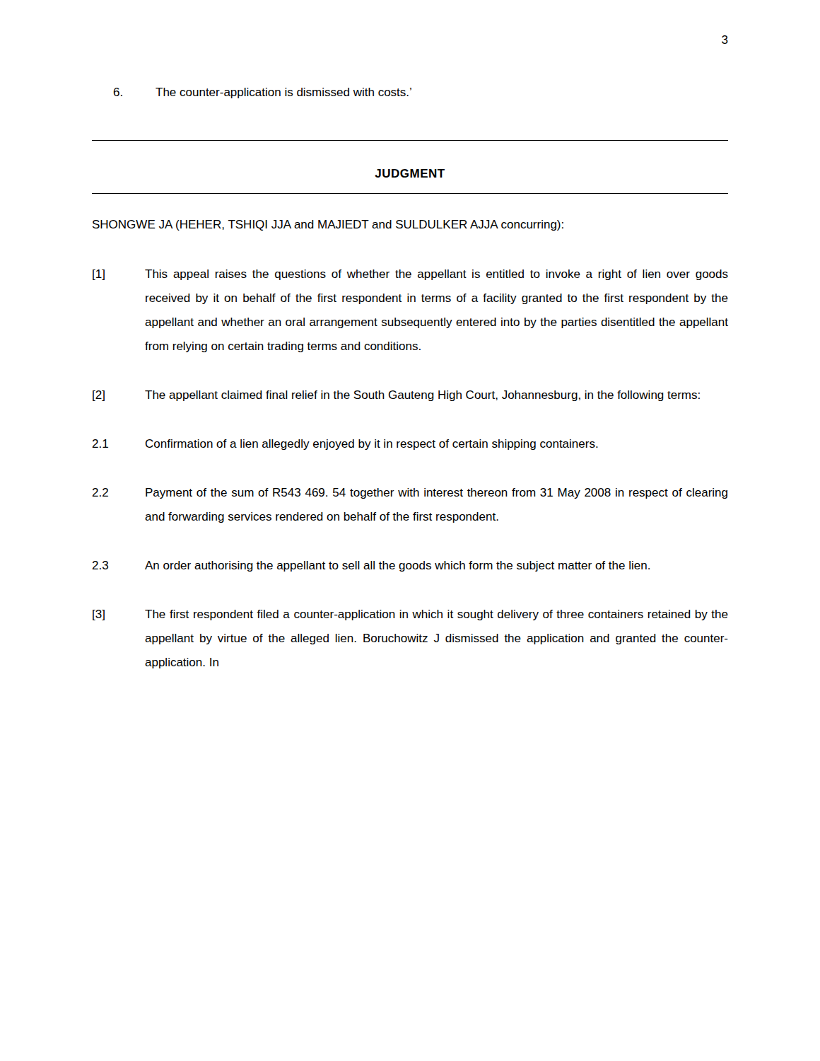3
6.
The counter-application is dismissed with costs.’
JUDGMENT
SHONGWE JA (HEHER, TSHIQI JJA and MAJIEDT and SULDULKER AJJA concurring):
[1]
This appeal raises the questions of whether the appellant is entitled to invoke a right of lien over goods received by it on behalf of the first respondent in terms of a facility granted to the first respondent by the appellant and whether an oral arrangement subsequently entered into by the parties disentitled the appellant from relying on certain trading terms and conditions.
[2]
The appellant claimed final relief in the South Gauteng High Court, Johannesburg, in the following terms:
2.1
Confirmation of a lien allegedly enjoyed by it in respect of certain shipping containers.
2.2
Payment of the sum of R543 469. 54 together with interest thereon from 31 May 2008 in respect of clearing and forwarding services rendered on behalf of the first respondent.
2.3
An order authorising the appellant to sell all the goods which form the subject matter of the lien.
[3]
The first respondent filed a counter-application in which it sought delivery of three containers retained by the appellant by virtue of the alleged lien. Boruchowitz J dismissed the application and granted the counter-application. In